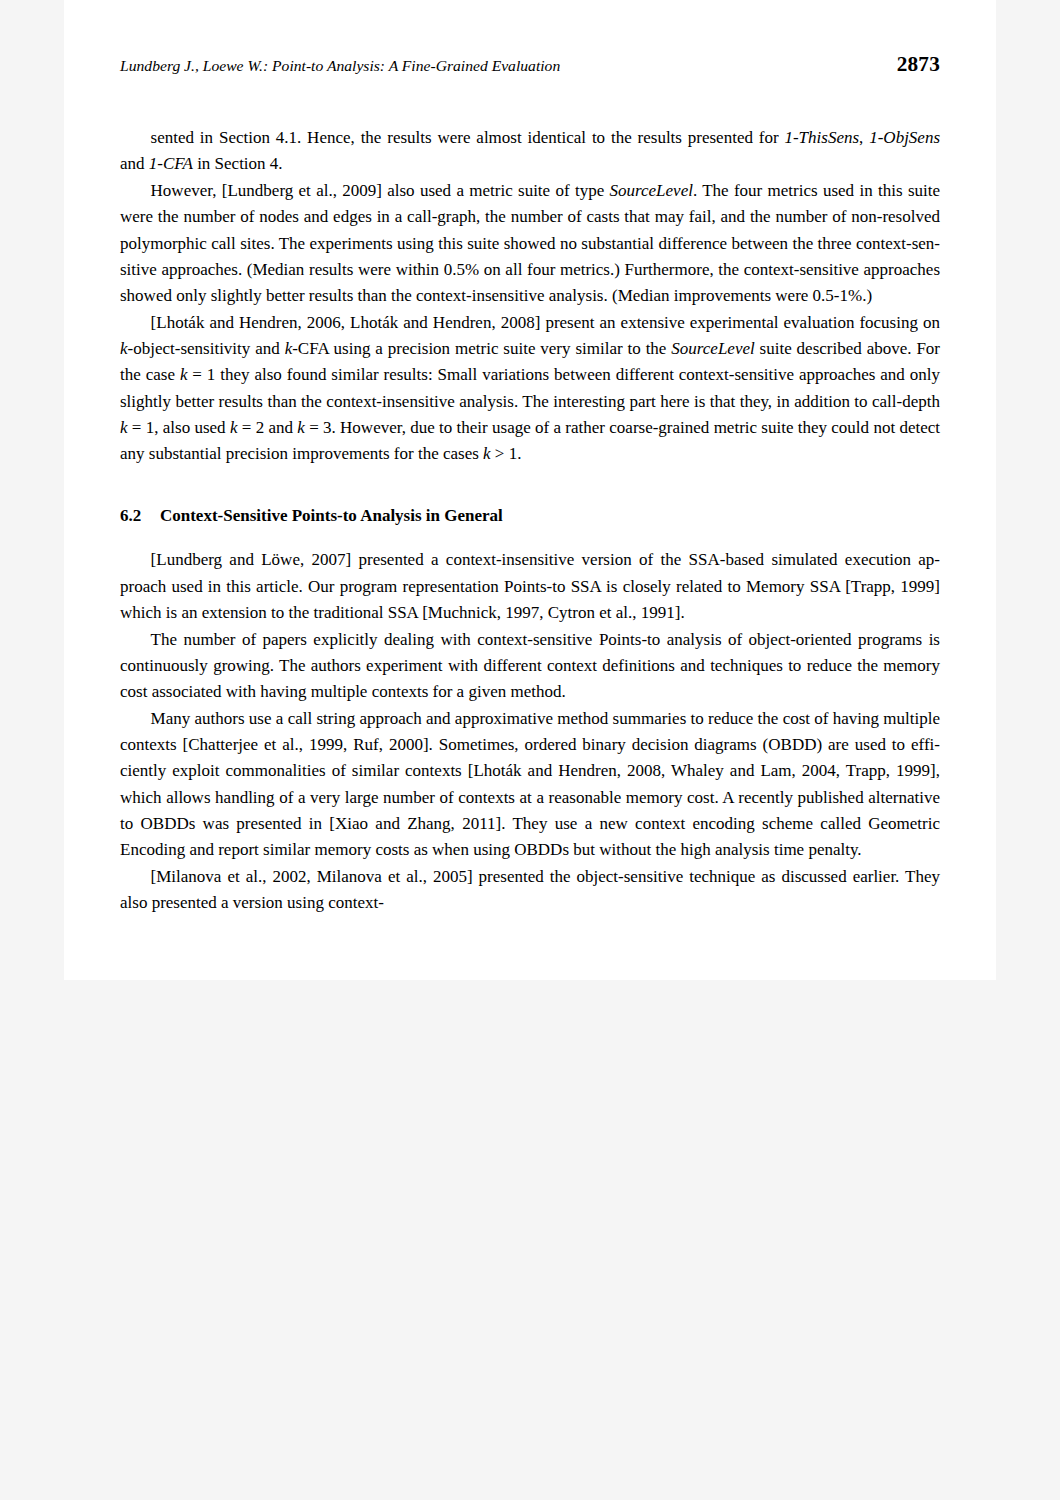Lundberg J., Loewe W.: Point-to Analysis: A Fine-Grained Evaluation 2873
sented in Section 4.1. Hence, the results were almost identical to the results presented for 1-ThisSens, 1-ObjSens and 1-CFA in Section 4.
However, [Lundberg et al., 2009] also used a metric suite of type SourceLevel. The four metrics used in this suite were the number of nodes and edges in a call-graph, the number of casts that may fail, and the number of non-resolved polymorphic call sites. The experiments using this suite showed no substantial difference between the three context-sensitive approaches. (Median results were within 0.5% on all four metrics.) Furthermore, the context-sensitive approaches showed only slightly better results than the context-insensitive analysis. (Median improvements were 0.5-1%.)
[Lhoták and Hendren, 2006, Lhoták and Hendren, 2008] present an extensive experimental evaluation focusing on k-object-sensitivity and k-CFA using a precision metric suite very similar to the SourceLevel suite described above. For the case k = 1 they also found similar results: Small variations between different context-sensitive approaches and only slightly better results than the context-insensitive analysis. The interesting part here is that they, in addition to call-depth k = 1, also used k = 2 and k = 3. However, due to their usage of a rather coarse-grained metric suite they could not detect any substantial precision improvements for the cases k > 1.
6.2 Context-Sensitive Points-to Analysis in General
[Lundberg and Löwe, 2007] presented a context-insensitive version of the SSA-based simulated execution approach used in this article. Our program representation Points-to SSA is closely related to Memory SSA [Trapp, 1999] which is an extension to the traditional SSA [Muchnick, 1997, Cytron et al., 1991].
The number of papers explicitly dealing with context-sensitive Points-to analysis of object-oriented programs is continuously growing. The authors experiment with different context definitions and techniques to reduce the memory cost associated with having multiple contexts for a given method.
Many authors use a call string approach and approximative method summaries to reduce the cost of having multiple contexts [Chatterjee et al., 1999, Ruf, 2000]. Sometimes, ordered binary decision diagrams (OBDD) are used to efficiently exploit commonalities of similar contexts [Lhoták and Hendren, 2008, Whaley and Lam, 2004, Trapp, 1999], which allows handling of a very large number of contexts at a reasonable memory cost. A recently published alternative to OBDDs was presented in [Xiao and Zhang, 2011]. They use a new context encoding scheme called Geometric Encoding and report similar memory costs as when using OBDDs but without the high analysis time penalty.
[Milanova et al., 2002, Milanova et al., 2005] presented the object-sensitive technique as discussed earlier. They also presented a version using context-